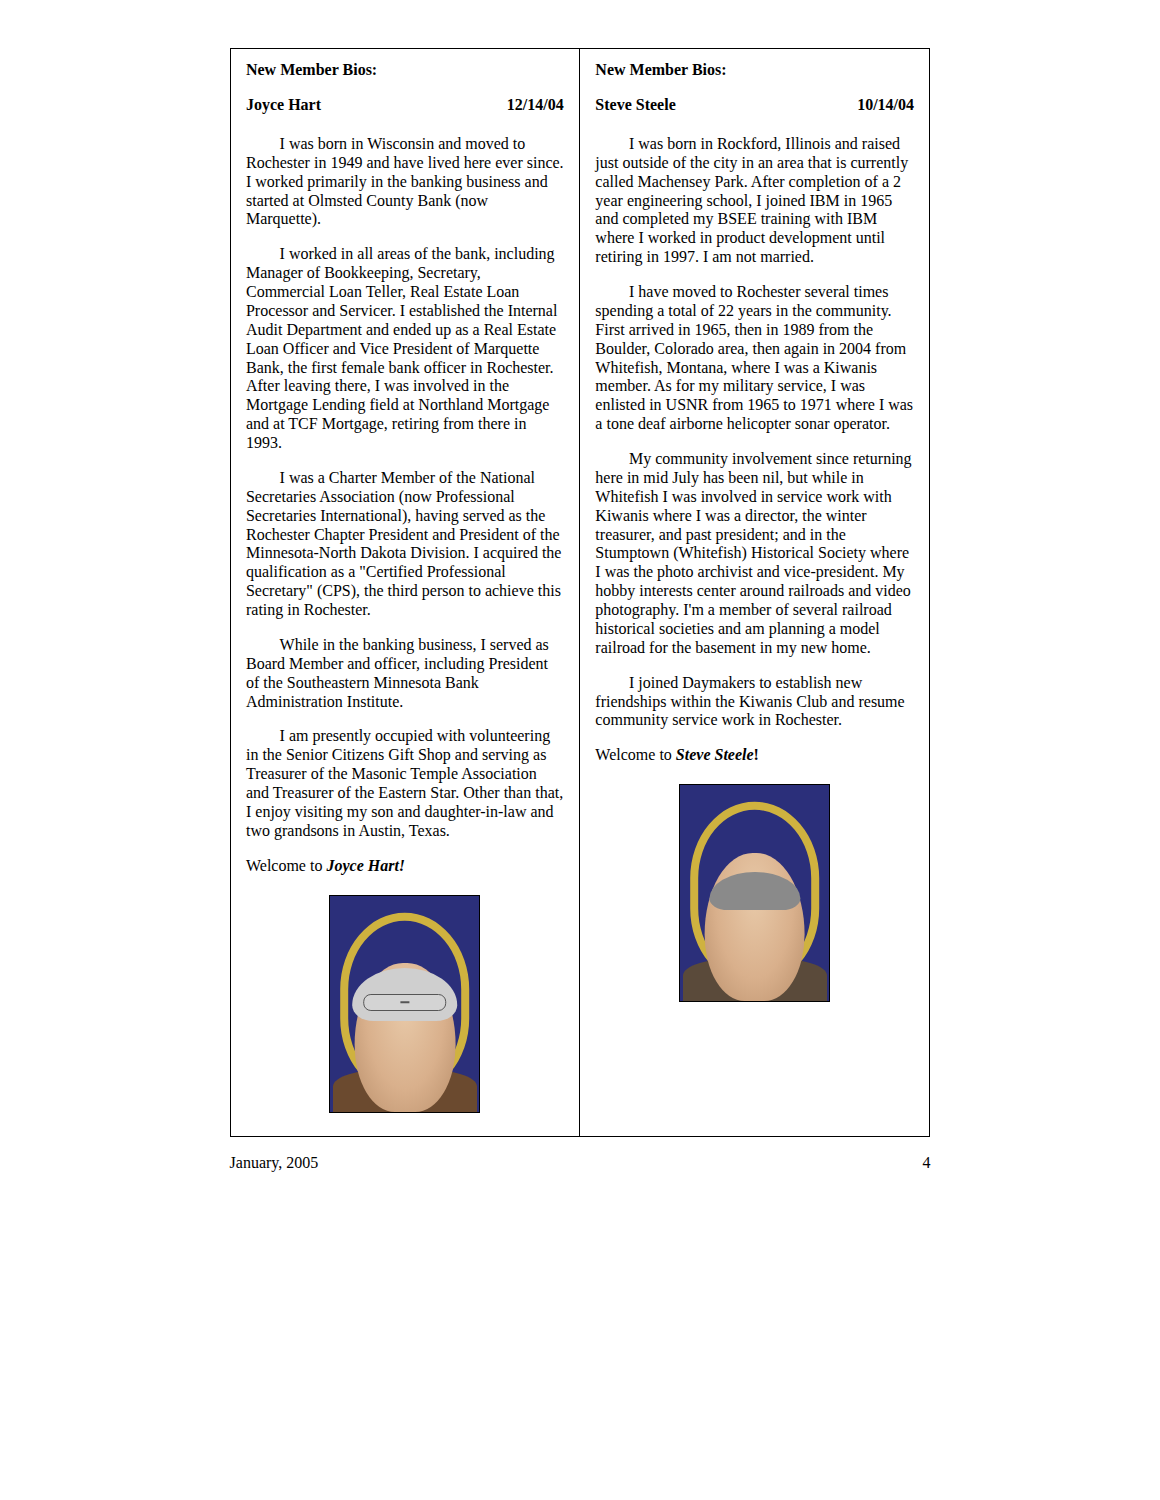New Member Bios:
Joyce Hart 12/14/04
I was born in Wisconsin and moved to Rochester in 1949 and have lived here ever since. I worked primarily in the banking business and started at Olmsted County Bank (now Marquette).
I worked in all areas of the bank, including Manager of Bookkeeping, Secretary, Commercial Loan Teller, Real Estate Loan Processor and Servicer. I established the Internal Audit Department and ended up as a Real Estate Loan Officer and Vice President of Marquette Bank, the first female bank officer in Rochester. After leaving there, I was involved in the Mortgage Lending field at Northland Mortgage and at TCF Mortgage, retiring from there in 1993.
I was a Charter Member of the National Secretaries Association (now Professional Secretaries International), having served as the Rochester Chapter President and President of the Minnesota-North Dakota Division. I acquired the qualification as a "Certified Professional Secretary" (CPS), the third person to achieve this rating in Rochester.
While in the banking business, I served as Board Member and officer, including President of the Southeastern Minnesota Bank Administration Institute.
I am presently occupied with volunteering in the Senior Citizens Gift Shop and serving as Treasurer of the Masonic Temple Association and Treasurer of the Eastern Star. Other than that, I enjoy visiting my son and daughter-in-law and two grandsons in Austin, Texas.
Welcome to Joyce Hart!
New Member Bios:
Steve Steele 10/14/04
I was born in Rockford, Illinois and raised just outside of the city in an area that is currently called Machensey Park. After completion of a 2 year engineering school, I joined IBM in 1965 and completed my BSEE training with IBM where I worked in product development until retiring in 1997. I am not married.
I have moved to Rochester several times spending a total of 22 years in the community. First arrived in 1965, then in 1989 from the Boulder, Colorado area, then again in 2004 from Whitefish, Montana, where I was a Kiwanis member. As for my military service, I was enlisted in USNR from 1965 to 1971 where I was a tone deaf airborne helicopter sonar operator.
My community involvement since returning here in mid July has been nil, but while in Whitefish I was involved in service work with Kiwanis where I was a director, the winter treasurer, and past president; and in the Stumptown (Whitefish) Historical Society where I was the photo archivist and vice-president. My hobby interests center around railroads and video photography. I'm a member of several railroad historical societies and am planning a model railroad for the basement in my new home.
I joined Daymakers to establish new friendships within the Kiwanis Club and resume community service work in Rochester.
Welcome to Steve Steele!
January, 2005
4